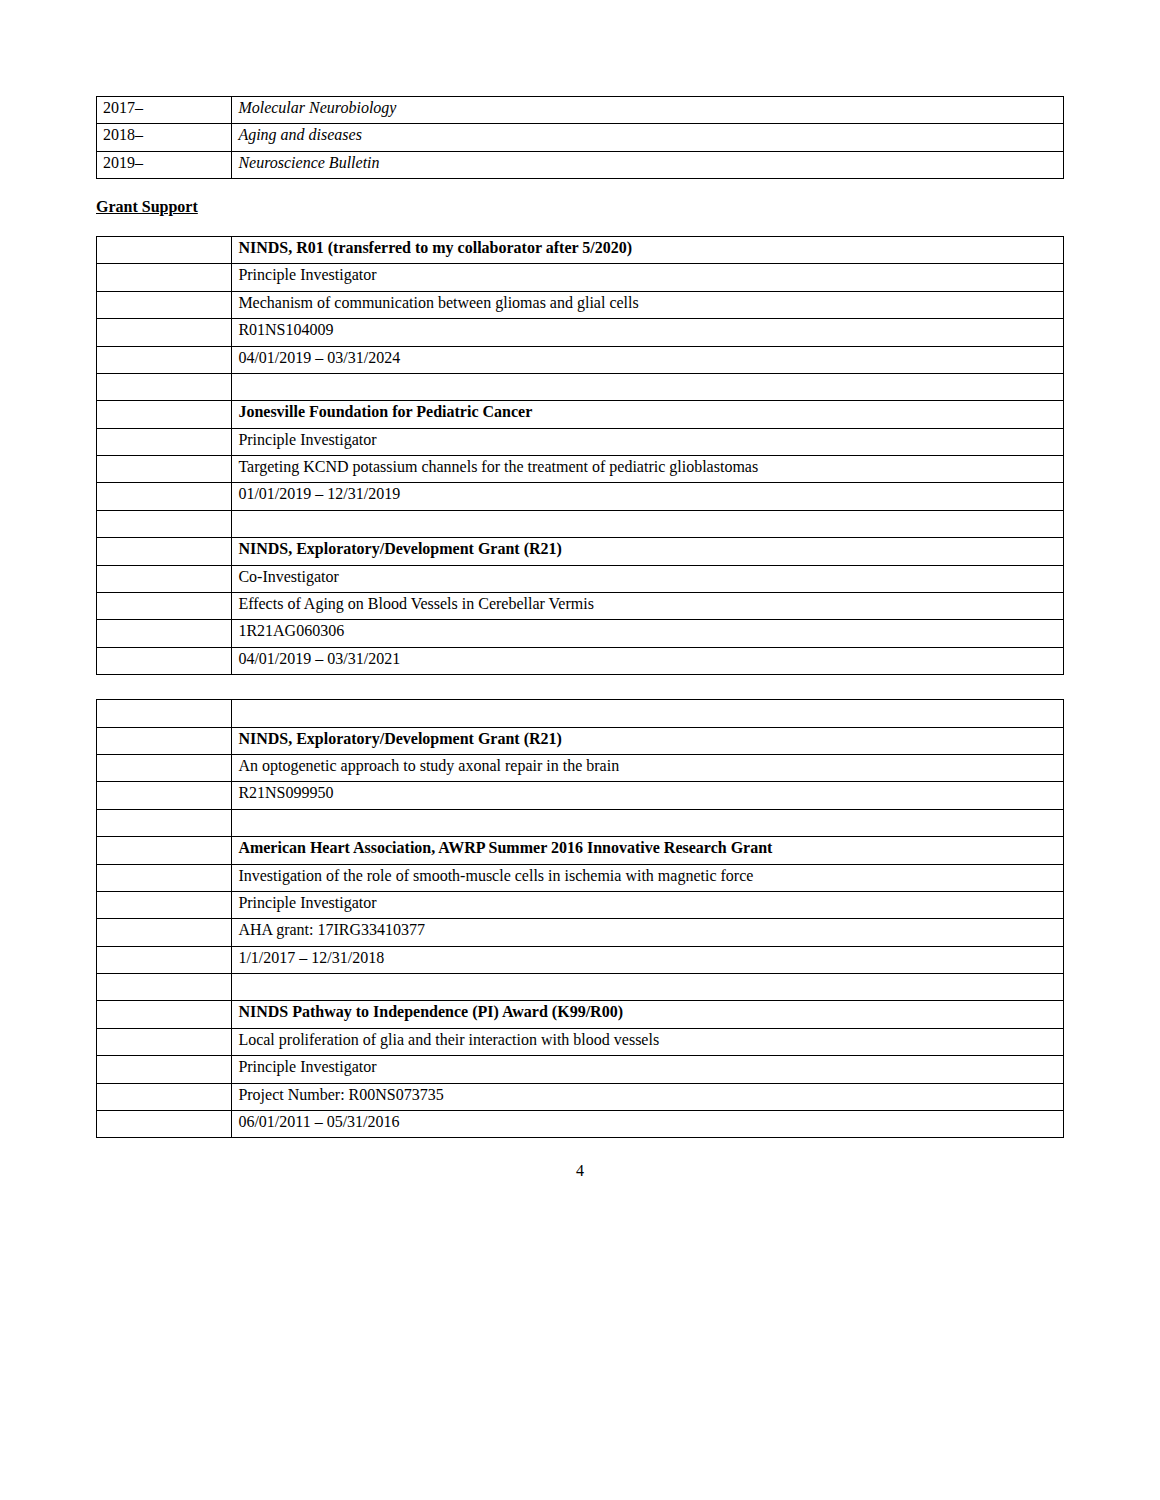| 2017– | Molecular Neurobiology |
| 2018– | Aging and diseases |
| 2019– | Neuroscience Bulletin |
Grant Support
| | NINDS, R01 (transferred to my collaborator after 5/2020) |
| | Principle Investigator |
| | Mechanism of communication between gliomas and glial cells |
| | R01NS104009 |
| | 04/01/2019 – 03/31/2024 |
| | Jonesville Foundation for Pediatric Cancer |
| | Principle Investigator |
| | Targeting KCND potassium channels for the treatment of pediatric glioblastomas |
| | 01/01/2019 – 12/31/2019 |
| | NINDS, Exploratory/Development Grant (R21) |
| | Co-Investigator |
| | Effects of Aging on Blood Vessels in Cerebellar Vermis |
| | 1R21AG060306 |
| | 04/01/2019 – 03/31/2021 |
| | NINDS, Exploratory/Development Grant (R21) |
| | An optogenetic approach to study axonal repair in the brain |
| | R21NS099950 |
| | American Heart Association, AWRP Summer 2016 Innovative Research Grant |
| | Investigation of the role of smooth-muscle cells in ischemia with magnetic force |
| | Principle Investigator |
| | AHA grant: 17IRG33410377 |
| | 1/1/2017 – 12/31/2018 |
| | NINDS Pathway to Independence (PI) Award (K99/R00) |
| | Local proliferation of glia and their interaction with blood vessels |
| | Principle Investigator |
| | Project Number: R00NS073735 |
| | 06/01/2011 – 05/31/2016 |
4